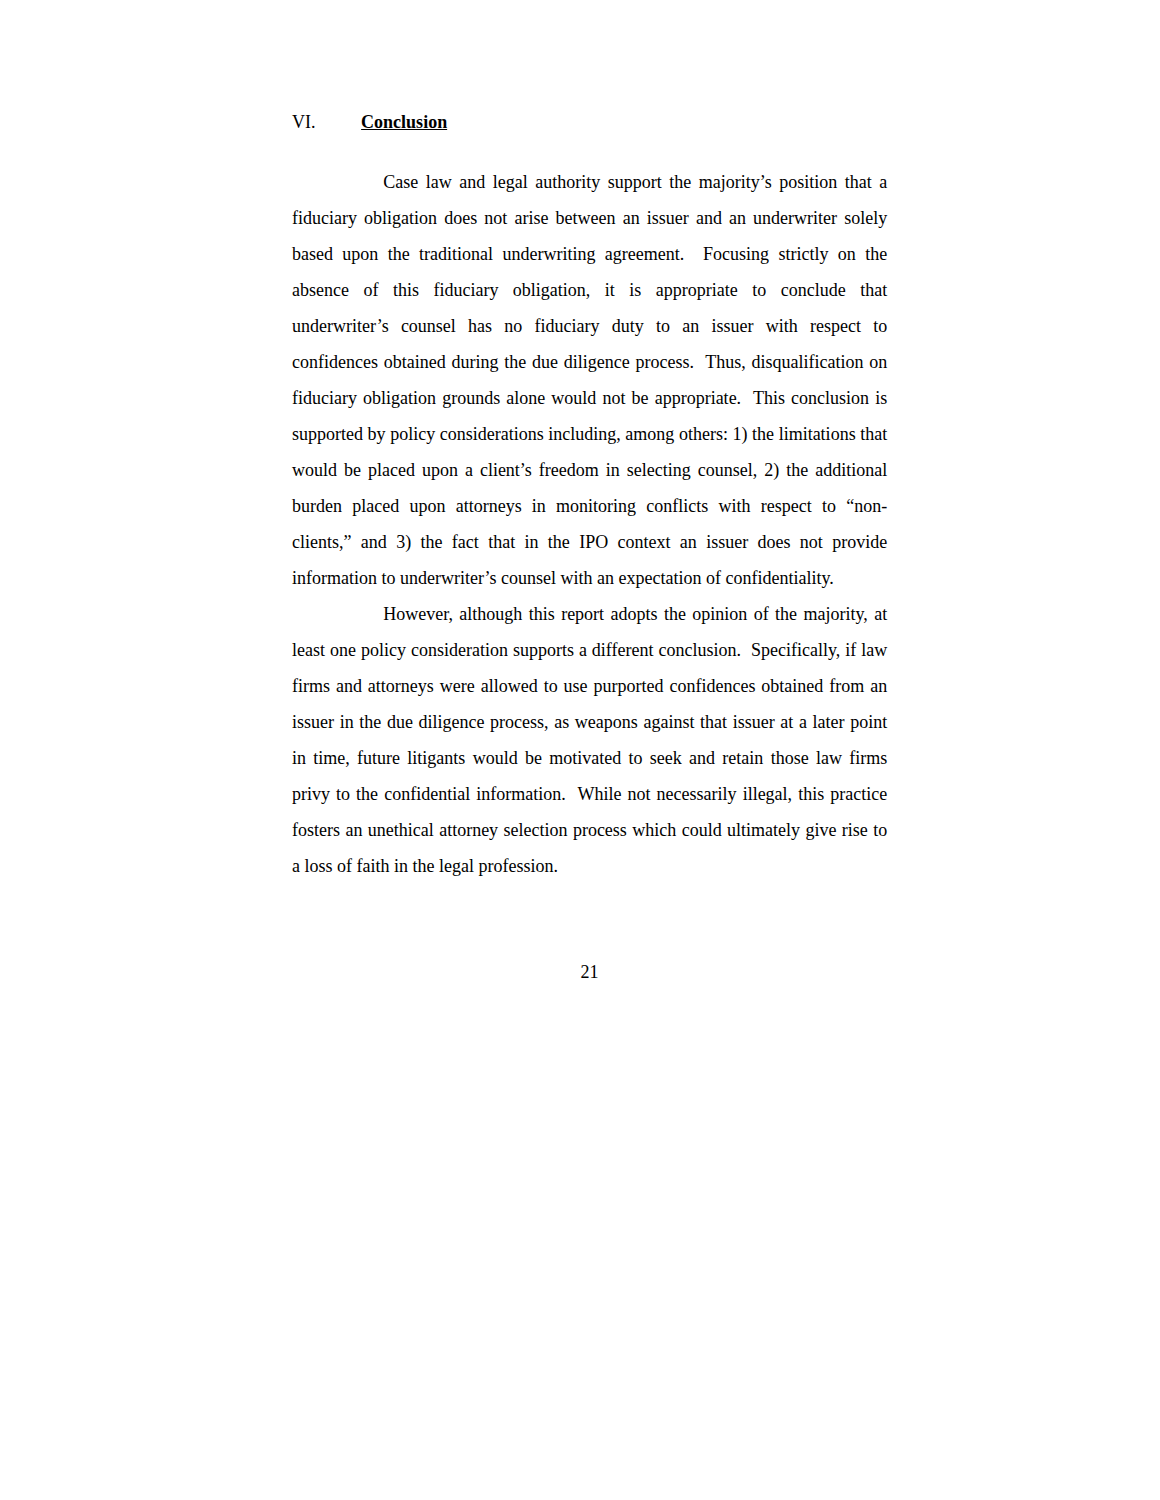VI. Conclusion
Case law and legal authority support the majority’s position that a fiduciary obligation does not arise between an issuer and an underwriter solely based upon the traditional underwriting agreement. Focusing strictly on the absence of this fiduciary obligation, it is appropriate to conclude that underwriter’s counsel has no fiduciary duty to an issuer with respect to confidences obtained during the due diligence process. Thus, disqualification on fiduciary obligation grounds alone would not be appropriate. This conclusion is supported by policy considerations including, among others: 1) the limitations that would be placed upon a client’s freedom in selecting counsel, 2) the additional burden placed upon attorneys in monitoring conflicts with respect to “non-clients,” and 3) the fact that in the IPO context an issuer does not provide information to underwriter’s counsel with an expectation of confidentiality.
However, although this report adopts the opinion of the majority, at least one policy consideration supports a different conclusion. Specifically, if law firms and attorneys were allowed to use purported confidences obtained from an issuer in the due diligence process, as weapons against that issuer at a later point in time, future litigants would be motivated to seek and retain those law firms privy to the confidential information. While not necessarily illegal, this practice fosters an unethical attorney selection process which could ultimately give rise to a loss of faith in the legal profession.
21